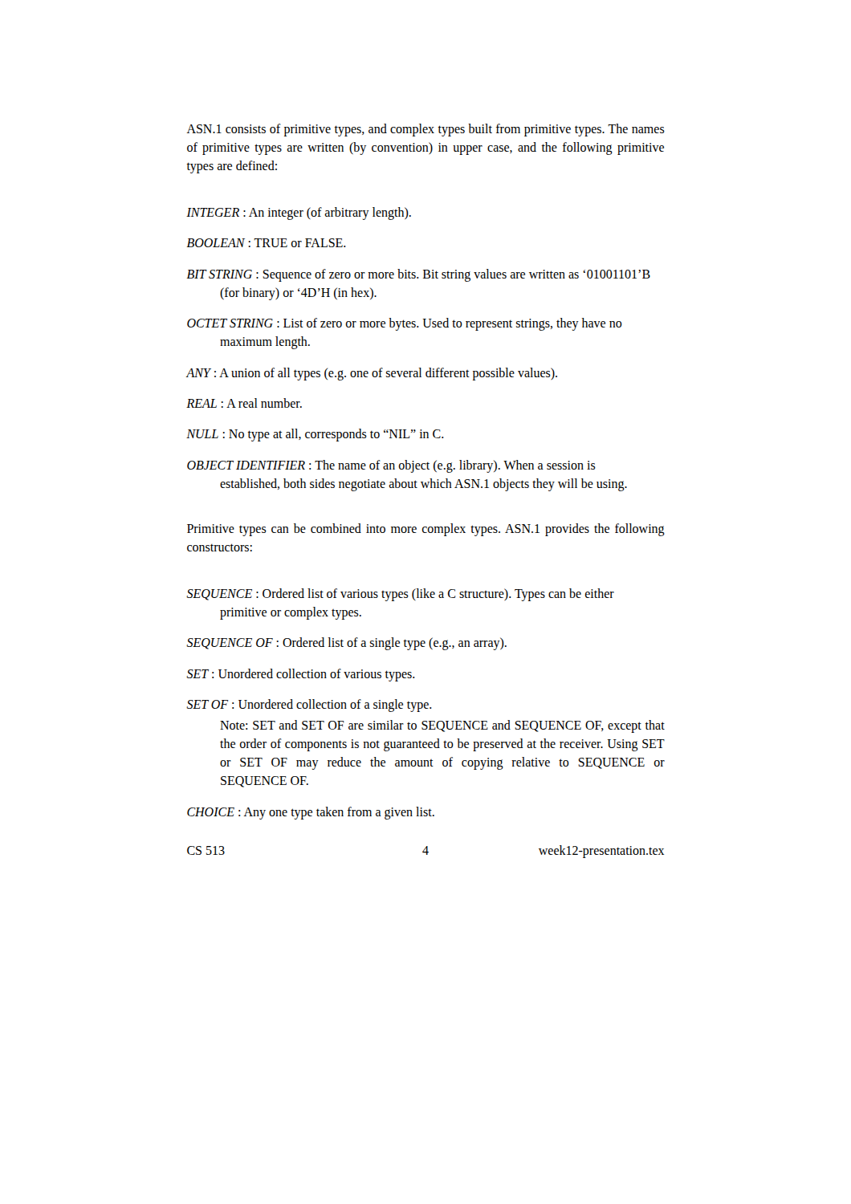ASN.1 consists of primitive types, and complex types built from primitive types. The names of primitive types are written (by convention) in upper case, and the following primitive types are defined:
INTEGER : An integer (of arbitrary length).
BOOLEAN : TRUE or FALSE.
BIT STRING : Sequence of zero or more bits. Bit string values are written as ‘01001101’B (for binary) or ‘4D’H (in hex).
OCTET STRING : List of zero or more bytes. Used to represent strings, they have no maximum length.
ANY : A union of all types (e.g. one of several different possible values).
REAL : A real number.
NULL : No type at all, corresponds to “NIL” in C.
OBJECT IDENTIFIER : The name of an object (e.g. library). When a session is established, both sides negotiate about which ASN.1 objects they will be using.
Primitive types can be combined into more complex types. ASN.1 provides the following constructors:
SEQUENCE : Ordered list of various types (like a C structure). Types can be either primitive or complex types.
SEQUENCE OF : Ordered list of a single type (e.g., an array).
SET : Unordered collection of various types.
SET OF : Unordered collection of a single type. Note: SET and SET OF are similar to SEQUENCE and SEQUENCE OF, except that the order of components is not guaranteed to be preserved at the receiver. Using SET or SET OF may reduce the amount of copying relative to SEQUENCE or SEQUENCE OF.
CHOICE : Any one type taken from a given list.
CS 513 4 week12-presentation.tex